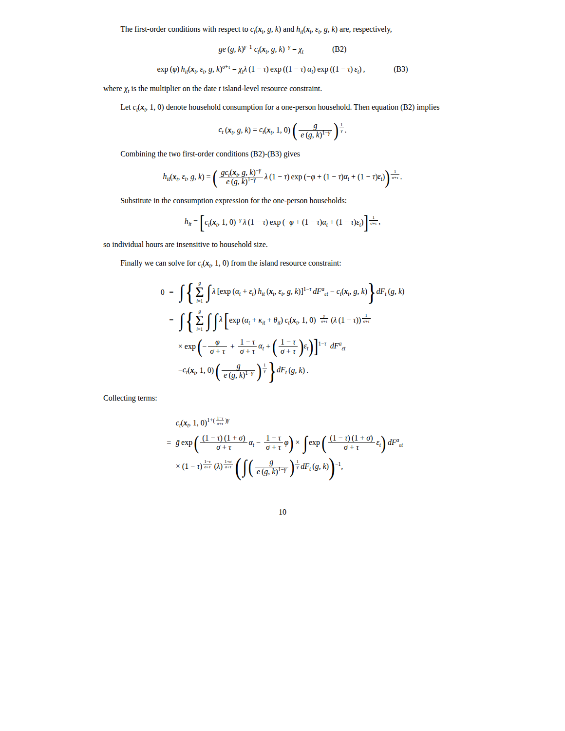The first-order conditions with respect to ct(xt, g, k) and hit(xt, εt, g, k) are, respectively,
ge (g, k)γ−1 ct(xt, g, k)−γ = χt
(B2)
exp (φ) hit(xt, εt, g, k)σ+τ = χtλ (1 − τ) exp ((1 − τ) αt) exp ((1 − τ) εt) ,
(B3)
where χt is the multiplier on the date t island-level resource constraint.
Let ct(xt, 1, 0) denote household consumption for a one-person household. Then equation (B2) implies
ct (xt, g, k) = ct(xt, 1, 0) (ge (g, k)1−γ)1 γ.
Combining the two first-order conditions (B2)-(B3) gives
hit(xt, εt, g, k) = (gct(xt, g, k)−γ e (g, k)1−γ λ (1 − τ) exp (−φ + (1 − τ)αt + (1 − τ)εt))1 σ+τ.
Substitute in the consumption expression for the one-person households:
hit = [ct(xt, 1, 0)−γ λ (1 − τ) exp (−φ + (1 − τ)αt + (1 − τ)εt)]1 σ+τ,
so individual hours are insensitive to household size.
Finally we can solve for ct(xt, 1, 0) from the island resource constraint:
0
=
∫{gΣi=1∫λ [exp (αt + εt) hit (xt, εt, g, k)]1−τ dFaεt − ct(xt, g, k)}dFt (g, k)
=
∫{gΣi=1∫∫λ [exp (αt + κit + θit) ct(xt, 1, 0)−γσ+τ (λ (1 − τ))1 σ+τ
× exp (−φσ + τ + 1 − τ σ + τ αt + (1 − τ σ + τ) εt)]1−τ dFaεt
−ct(xt, 1, 0) (ge (g, k)1−γ)1 γ}dFt (g, k) .
Collecting terms:
ct(xt, 1, 0)1+(1−τ σ+τ) γ
=
ḡ exp ((1 − τ) (1 + σ) σ + τ αt − 1 − τ σ + τ φ) × ∫exp ((1 − τ) (1 + σ) σ + τ εt) dFaεt
× (1 − τ)1−τ σ+τ (λ)1+σ σ+τ (∫(ge (g, k)1−γ)1 γ dFt (g, k))−1,
10